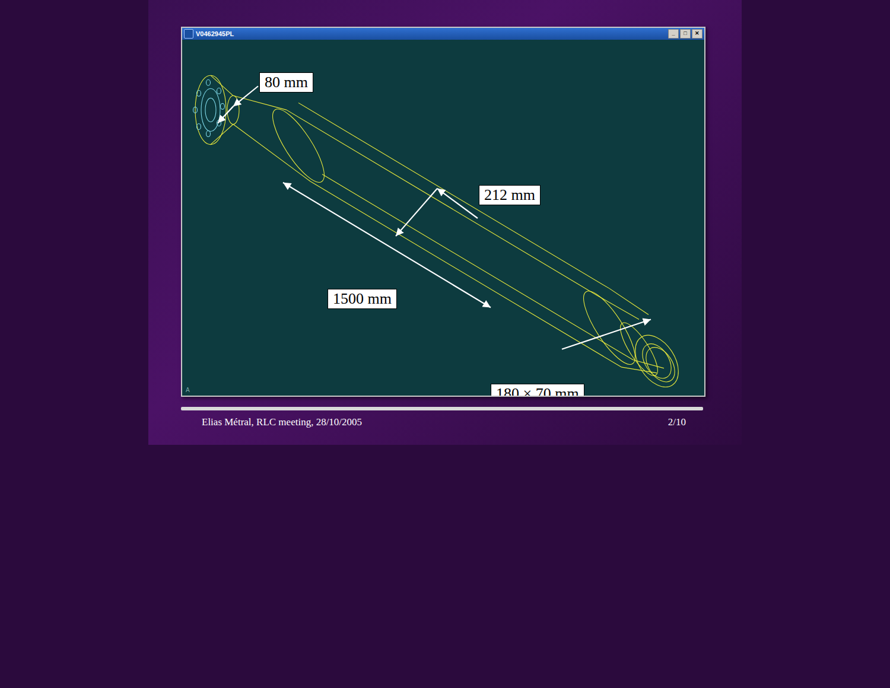V0462945PL
_□✕
80 mm
212 mm
1500 mm
180 × 70 mm
A
Elias Métral, RLC meeting, 28/10/2005
2/10